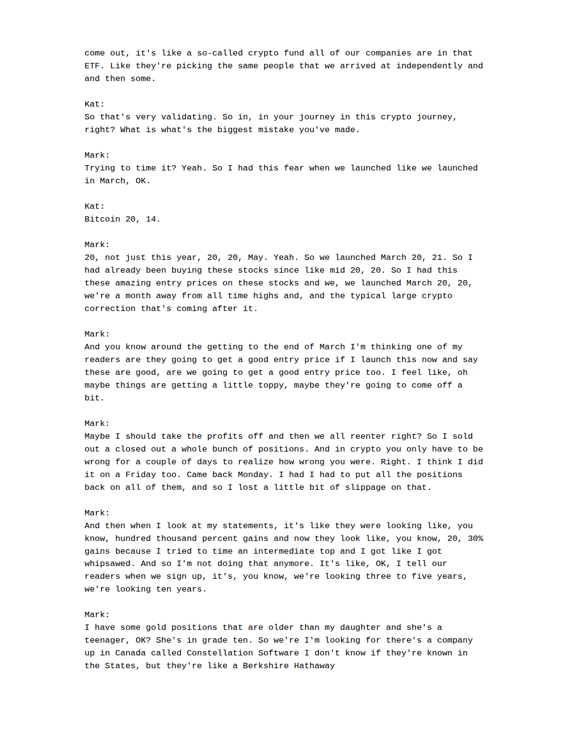come out, it's like a so-called crypto fund all of our companies are in that ETF. Like they're picking the same people that we arrived at independently and and then some.
Kat:
So that's very validating. So in, in your journey in this crypto journey, right? What is what's the biggest mistake you've made.
Mark:
Trying to time it? Yeah. So I had this fear when we launched like we launched in March, OK.
Kat:
Bitcoin 20, 14.
Mark:
20, not just this year, 20, 20, May. Yeah. So we launched March 20, 21. So I had already been buying these stocks since like mid 20, 20. So I had this these amazing entry prices on these stocks and we, we launched March 20, 20, we're a month away from all time highs and, and the typical large crypto correction that's coming after it.
Mark:
And you know around the getting to the end of March I'm thinking one of my readers are they going to get a good entry price if I launch this now and say these are good, are we going to get a good entry price too. I feel like, oh maybe things are getting a little toppy, maybe they're going to come off a bit.
Mark:
Maybe I should take the profits off and then we all reenter right? So I sold out a closed out a whole bunch of positions. And in crypto you only have to be wrong for a couple of days to realize how wrong you were. Right. I think I did it on a Friday too. Came back Monday. I had I had to put all the positions back on all of them, and so I lost a little bit of slippage on that.
Mark:
And then when I look at my statements, it's like they were looking like, you know, hundred thousand percent gains and now they look like, you know, 20, 30% gains because I tried to time an intermediate top and I got like I got whipsawed. And so I'm not doing that anymore. It's like, OK, I tell our readers when we sign up, it's, you know, we're looking three to five years, we're looking ten years.
Mark:
I have some gold positions that are older than my daughter and she's a teenager, OK? She's in grade ten. So we're I'm looking for there's a company up in Canada called Constellation Software I don't know if they're known in the States, but they're like a Berkshire Hathaway